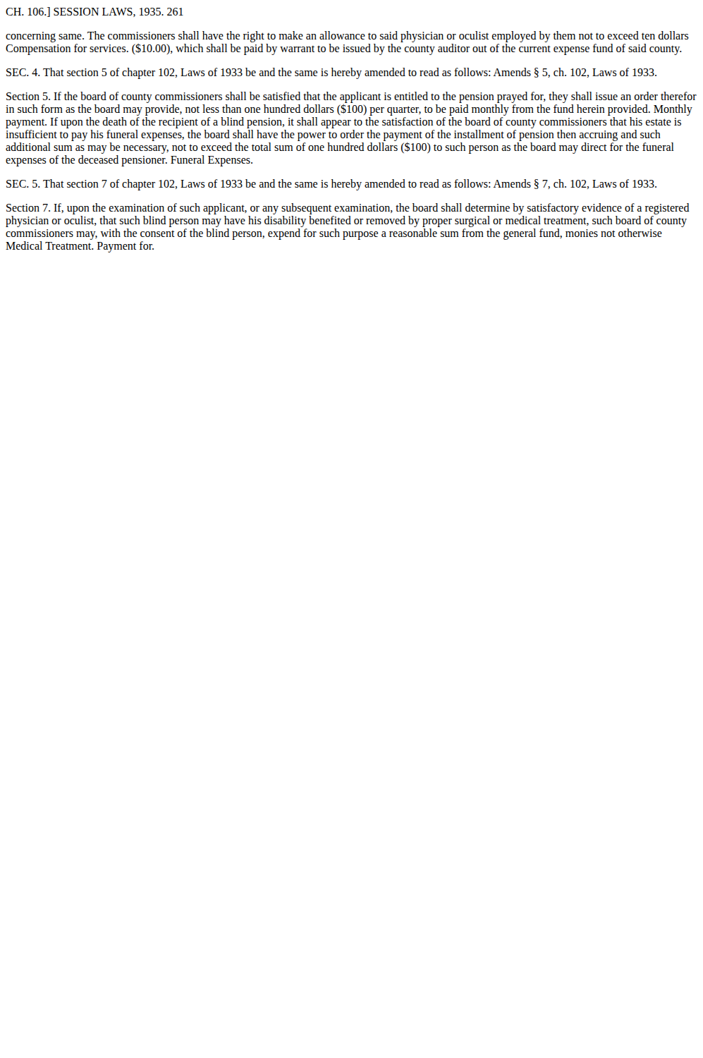CH. 106.] SESSION LAWS, 1935. 261
concerning same. The commissioners shall have the right to make an allowance to said physician or oculist employed by them not to exceed ten dollars Compensation for services. ($10.00), which shall be paid by warrant to be issued by the county auditor out of the current expense fund of said county.
SEC. 4. That section 5 of chapter 102, Laws of 1933 be and the same is hereby amended to read as follows: Amends § 5, ch. 102, Laws of 1933.
Section 5. If the board of county commissioners shall be satisfied that the applicant is entitled to the pension prayed for, they shall issue an order therefor in such form as the board may provide, not less than one hundred dollars ($100) per quarter, to be paid monthly from the fund herein provided. Monthly payment. If upon the death of the recipient of a blind pension, it shall appear to the satisfaction of the board of county commissioners that his estate is insufficient to pay his funeral expenses, the board shall have the power to order the payment of the installment of pension then accruing and such additional sum as may be necessary, not to exceed the total sum of one hundred dollars ($100) to such person as the board may direct for the funeral expenses of the deceased pensioner. Funeral Expenses.
SEC. 5. That section 7 of chapter 102, Laws of 1933 be and the same is hereby amended to read as follows: Amends § 7, ch. 102, Laws of 1933.
Section 7. If, upon the examination of such applicant, or any subsequent examination, the board shall determine by satisfactory evidence of a registered physician or oculist, that such blind person may have his disability benefited or removed by proper surgical or medical treatment, such board of county commissioners may, with the consent of the blind person, expend for such purpose a reasonable sum from the general fund, monies not otherwise Medical Treatment. Payment for.